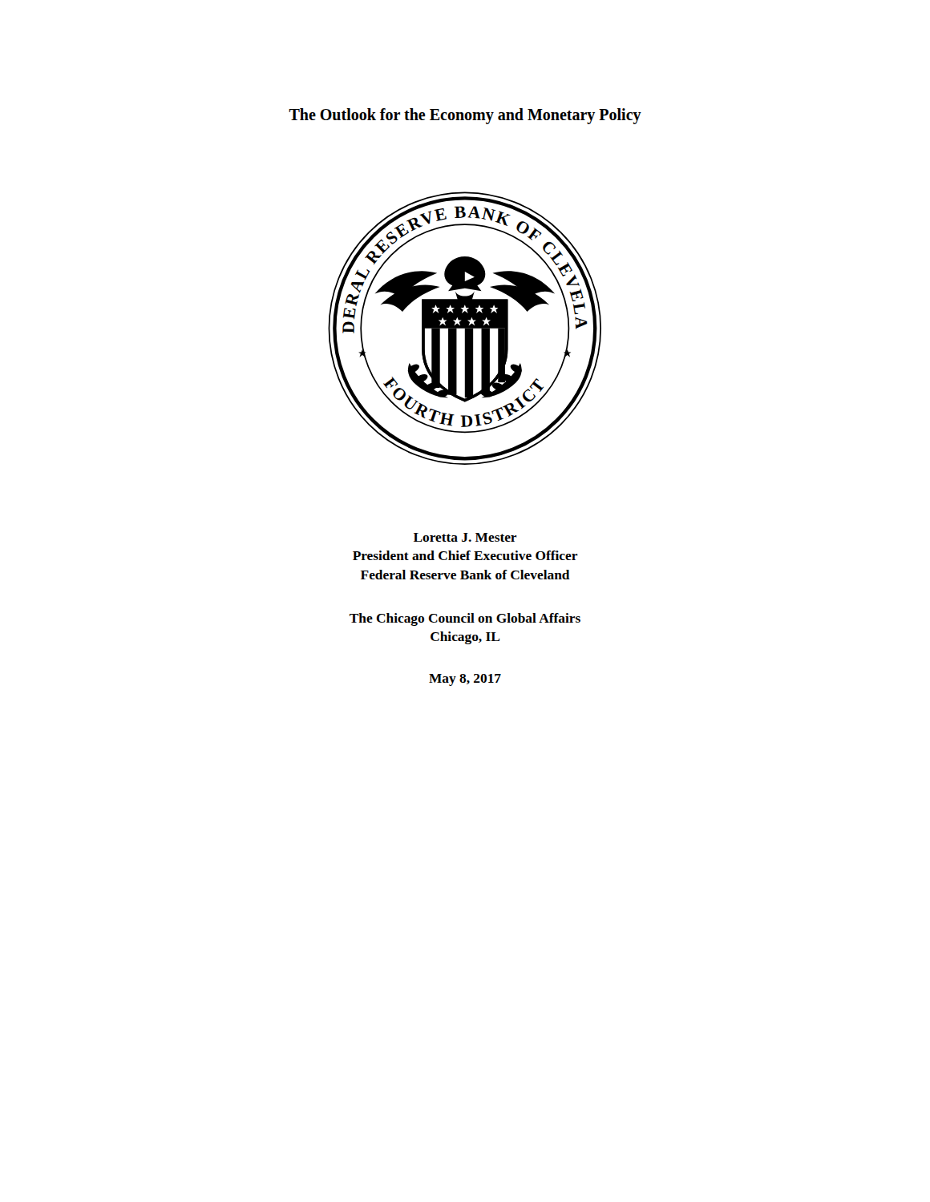The Outlook for the Economy and Monetary Policy
FEDERAL RESERVE BANK OF CLEVELAND FOURTH DISTRICT
Loretta J. Mester
President and Chief Executive Officer
Federal Reserve Bank of Cleveland
The Chicago Council on Global Affairs
Chicago, IL
May 8, 2017